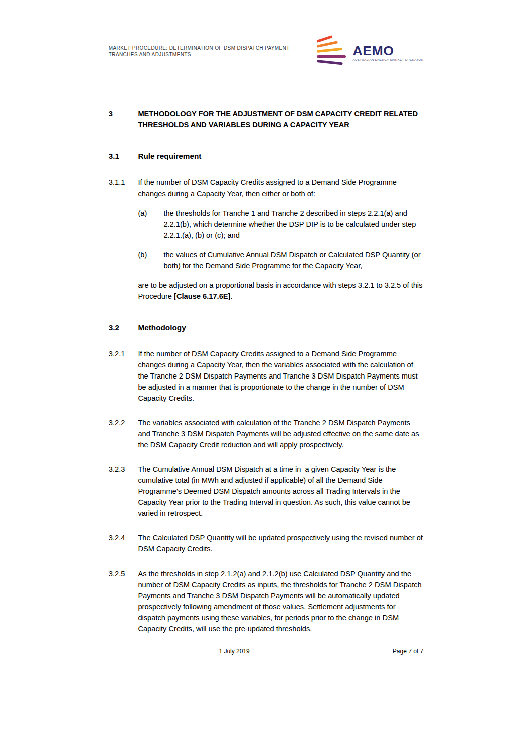Market Procedure: Determination of DSM Dispatch Payment Tranches and Adjustments
AEMO Australian Energy Market Operator
3 METHODOLOGY FOR THE ADJUSTMENT OF DSM CAPACITY CREDIT RELATED THRESHOLDS AND VARIABLES DURING A CAPACITY YEAR
3.1 Rule requirement
3.1.1
If the number of DSM Capacity Credits assigned to a Demand Side Programme changes during a Capacity Year, then either or both of:
(a) the thresholds for Tranche 1 and Tranche 2 described in steps 2.2.1(a) and 2.2.1(b), which determine whether the DSP DIP is to be calculated under step 2.2.1.(a), (b) or (c); and
(b) the values of Cumulative Annual DSM Dispatch or Calculated DSP Quantity (or both) for the Demand Side Programme for the Capacity Year,
are to be adjusted on a proportional basis in accordance with steps 3.2.1 to 3.2.5 of this Procedure [Clause 6.17.6E].
3.2 Methodology
3.2.1
If the number of DSM Capacity Credits assigned to a Demand Side Programme changes during a Capacity Year, then the variables associated with the calculation of the Tranche 2 DSM Dispatch Payments and Tranche 3 DSM Dispatch Payments must be adjusted in a manner that is proportionate to the change in the number of DSM Capacity Credits.
3.2.2
The variables associated with calculation of the Tranche 2 DSM Dispatch Payments and Tranche 3 DSM Dispatch Payments will be adjusted effective on the same date as the DSM Capacity Credit reduction and will apply prospectively.
3.2.3
The Cumulative Annual DSM Dispatch at a time in a given Capacity Year is the cumulative total (in MWh and adjusted if applicable) of all the Demand Side Programme's Deemed DSM Dispatch amounts across all Trading Intervals in the Capacity Year prior to the Trading Interval in question. As such, this value cannot be varied in retrospect.
3.2.4
The Calculated DSP Quantity will be updated prospectively using the revised number of DSM Capacity Credits.
3.2.5
As the thresholds in step 2.1.2(a) and 2.1.2(b) use Calculated DSP Quantity and the number of DSM Capacity Credits as inputs, the thresholds for Tranche 2 DSM Dispatch Payments and Tranche 3 DSM Dispatch Payments will be automatically updated prospectively following amendment of those values. Settlement adjustments for dispatch payments using these variables, for periods prior to the change in DSM Capacity Credits, will use the pre-updated thresholds.
1 July 2019 Page 7 of 7